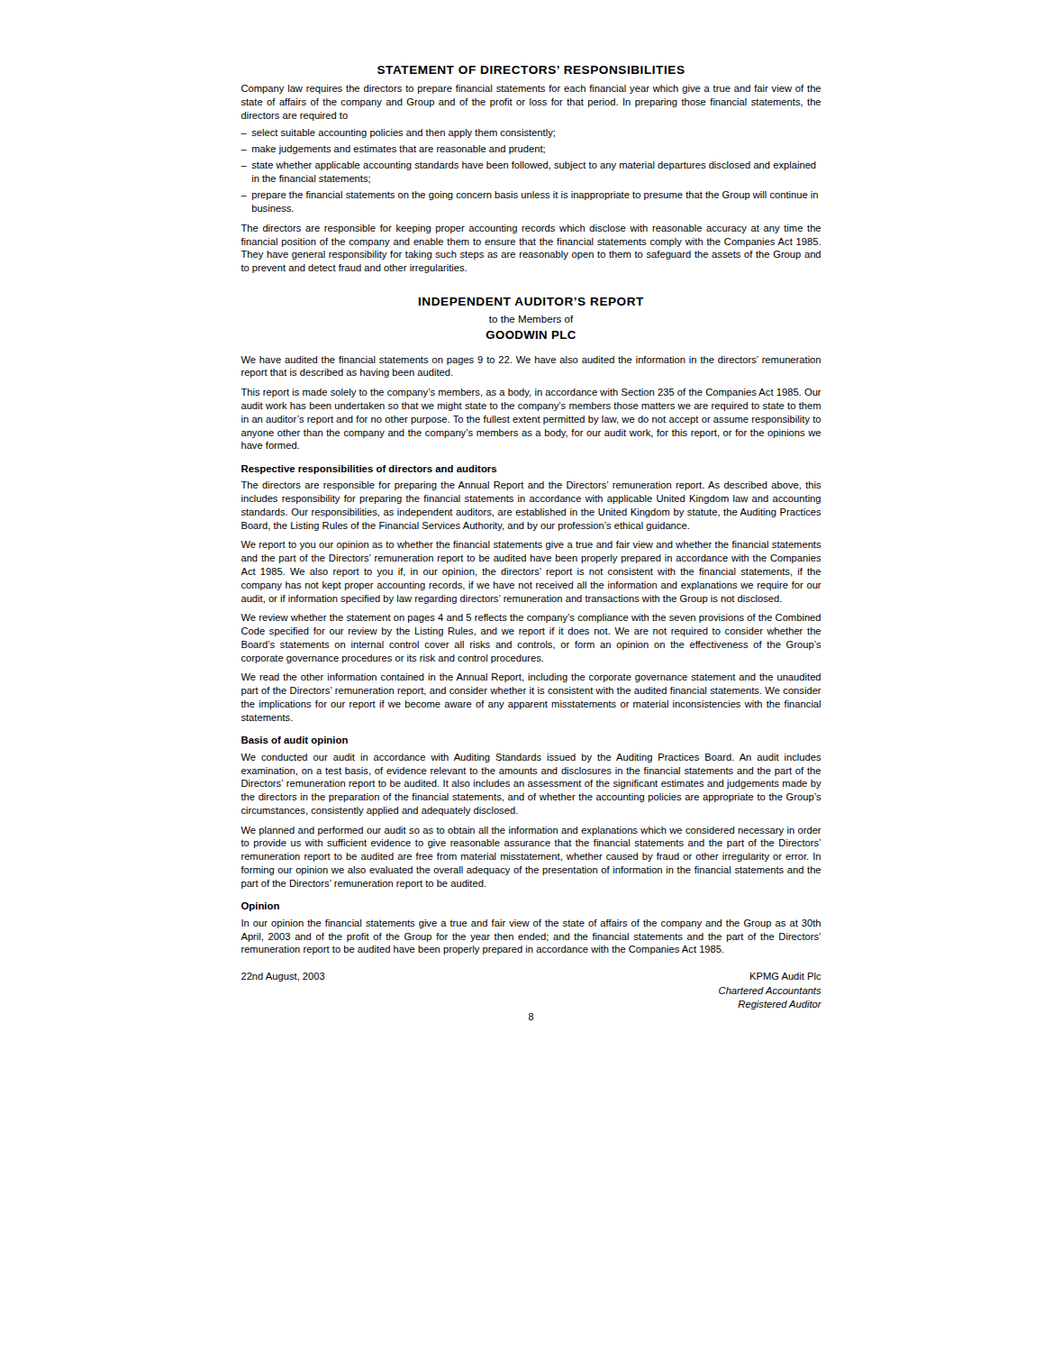STATEMENT OF DIRECTORS’ RESPONSIBILITIES
Company law requires the directors to prepare financial statements for each financial year which give a true and fair view of the state of affairs of the company and Group and of the profit or loss for that period. In preparing those financial statements, the directors are required to
select suitable accounting policies and then apply them consistently;
make judgements and estimates that are reasonable and prudent;
state whether applicable accounting standards have been followed, subject to any material departures disclosed and explained in the financial statements;
prepare the financial statements on the going concern basis unless it is inappropriate to presume that the Group will continue in business.
The directors are responsible for keeping proper accounting records which disclose with reasonable accuracy at any time the financial position of the company and enable them to ensure that the financial statements comply with the Companies Act 1985. They have general responsibility for taking such steps as are reasonably open to them to safeguard the assets of the Group and to prevent and detect fraud and other irregularities.
INDEPENDENT AUDITOR’S REPORT
to the Members of
GOODWIN PLC
We have audited the financial statements on pages 9 to 22. We have also audited the information in the directors’ remuneration report that is described as having been audited.
This report is made solely to the company’s members, as a body, in accordance with Section 235 of the Companies Act 1985. Our audit work has been undertaken so that we might state to the company’s members those matters we are required to state to them in an auditor’s report and for no other purpose. To the fullest extent permitted by law, we do not accept or assume responsibility to anyone other than the company and the company’s members as a body, for our audit work, for this report, or for the opinions we have formed.
Respective responsibilities of directors and auditors
The directors are responsible for preparing the Annual Report and the Directors’ remuneration report. As described above, this includes responsibility for preparing the financial statements in accordance with applicable United Kingdom law and accounting standards. Our responsibilities, as independent auditors, are established in the United Kingdom by statute, the Auditing Practices Board, the Listing Rules of the Financial Services Authority, and by our profession’s ethical guidance.
We report to you our opinion as to whether the financial statements give a true and fair view and whether the financial statements and the part of the Directors’ remuneration report to be audited have been properly prepared in accordance with the Companies Act 1985. We also report to you if, in our opinion, the directors’ report is not consistent with the financial statements, if the company has not kept proper accounting records, if we have not received all the information and explanations we require for our audit, or if information specified by law regarding directors’ remuneration and transactions with the Group is not disclosed.
We review whether the statement on pages 4 and 5 reflects the company’s compliance with the seven provisions of the Combined Code specified for our review by the Listing Rules, and we report if it does not. We are not required to consider whether the Board’s statements on internal control cover all risks and controls, or form an opinion on the effectiveness of the Group’s corporate governance procedures or its risk and control procedures.
We read the other information contained in the Annual Report, including the corporate governance statement and the unaudited part of the Directors’ remuneration report, and consider whether it is consistent with the audited financial statements. We consider the implications for our report if we become aware of any apparent misstatements or material inconsistencies with the financial statements.
Basis of audit opinion
We conducted our audit in accordance with Auditing Standards issued by the Auditing Practices Board. An audit includes examination, on a test basis, of evidence relevant to the amounts and disclosures in the financial statements and the part of the Directors’ remuneration report to be audited. It also includes an assessment of the significant estimates and judgements made by the directors in the preparation of the financial statements, and of whether the accounting policies are appropriate to the Group’s circumstances, consistently applied and adequately disclosed.
We planned and performed our audit so as to obtain all the information and explanations which we considered necessary in order to provide us with sufficient evidence to give reasonable assurance that the financial statements and the part of the Directors’ remuneration report to be audited are free from material misstatement, whether caused by fraud or other irregularity or error. In forming our opinion we also evaluated the overall adequacy of the presentation of information in the financial statements and the part of the Directors’ remuneration report to be audited.
Opinion
In our opinion the financial statements give a true and fair view of the state of affairs of the company and the Group as at 30th April, 2003 and of the profit of the Group for the year then ended; and the financial statements and the part of the Directors’ remuneration report to be audited have been properly prepared in accordance with the Companies Act 1985.
22nd August, 2003
KPMG Audit Plc
Chartered Accountants
Registered Auditor
8